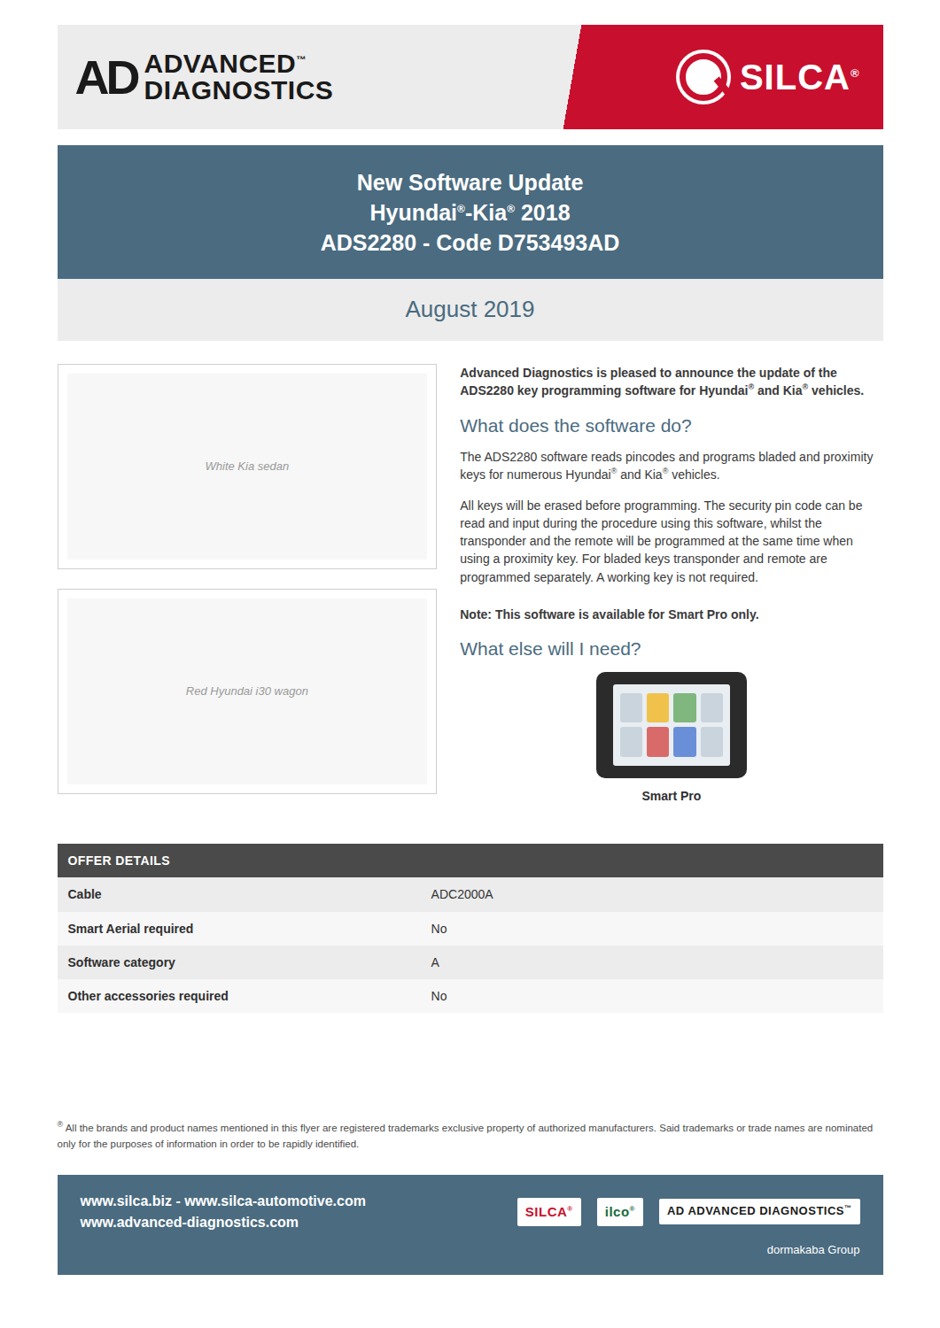AD ADVANCED™ DIAGNOSTICS
SILCA®
New Software Update
Hyundai®-Kia® 2018
ADS2280 - Code D753493AD
August 2019
White Kia sedan
Red Hyundai i30 wagon
Advanced Diagnostics is pleased to announce the update of the ADS2280 key programming software for Hyundai® and Kia® vehicles.
What does the software do?
The ADS2280 software reads pincodes and programs bladed and proximity keys for numerous Hyundai® and Kia® vehicles.
All keys will be erased before programming. The security pin code can be read and input during the procedure using this software, whilst the transponder and the remote will be programmed at the same time when using a proximity key. For bladed keys transponder and remote are programmed separately. A working key is not required.
Note: This software is available for Smart Pro only.
What else will I need?
Smart Pro
OFFER DETAILS
| Cable | ADC2000A |
| Smart Aerial required | No |
| Software category | A |
| Other accessories required | No |
® All the brands and product names mentioned in this flyer are registered trademarks exclusive property of authorized manufacturers. Said trademarks or trade names are nominated only for the purposes of information in order to be rapidly identified.
www.silca.biz - www.silca-automotive.com
www.advanced-diagnostics.com
SILCA® ilco® AD ADVANCED DIAGNOSTICS™
dormakaba Group